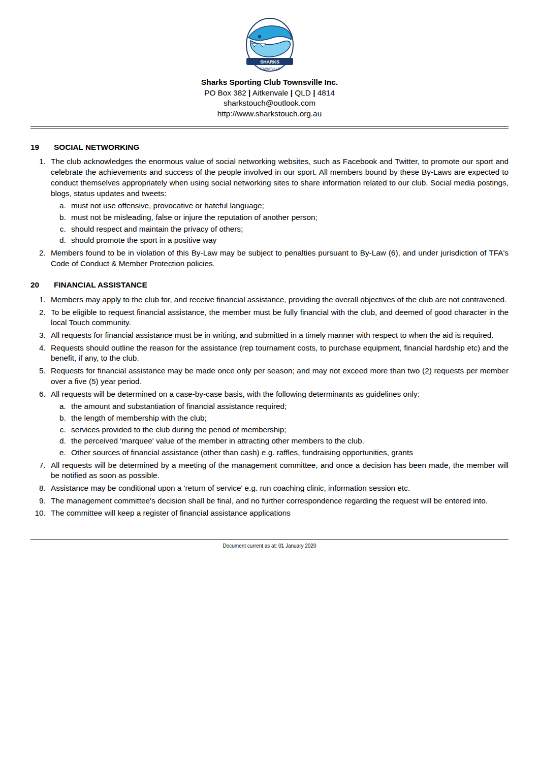SHARKS TOWNSVILLE
Sharks Sporting Club Townsville Inc.
PO Box 382 | Aitkenvale | QLD | 4814
sharkstouch@outlook.com
http://www.sharkstouch.org.au
19 SOCIAL NETWORKING
The club acknowledges the enormous value of social networking websites, such as Facebook and Twitter, to promote our sport and celebrate the achievements and success of the people involved in our sport. All members bound by these By-Laws are expected to conduct themselves appropriately when using social networking sites to share information related to our club. Social media postings, blogs, status updates and tweets:
must not use offensive, provocative or hateful language;
must not be misleading, false or injure the reputation of another person;
should respect and maintain the privacy of others;
should promote the sport in a positive way
Members found to be in violation of this By-Law may be subject to penalties pursuant to By-Law (6), and under jurisdiction of TFA's Code of Conduct & Member Protection policies.
20 FINANCIAL ASSISTANCE
Members may apply to the club for, and receive financial assistance, providing the overall objectives of the club are not contravened.
To be eligible to request financial assistance, the member must be fully financial with the club, and deemed of good character in the local Touch community.
All requests for financial assistance must be in writing, and submitted in a timely manner with respect to when the aid is required.
Requests should outline the reason for the assistance (rep tournament costs, to purchase equipment, financial hardship etc) and the benefit, if any, to the club.
Requests for financial assistance may be made once only per season; and may not exceed more than two (2) requests per member over a five (5) year period.
All requests will be determined on a case-by-case basis, with the following determinants as guidelines only:
the amount and substantiation of financial assistance required;
the length of membership with the club;
services provided to the club during the period of membership;
the perceived 'marquee' value of the member in attracting other members to the club.
Other sources of financial assistance (other than cash) e.g. raffles, fundraising opportunities, grants
All requests will be determined by a meeting of the management committee, and once a decision has been made, the member will be notified as soon as possible.
Assistance may be conditional upon a 'return of service' e.g. run coaching clinic, information session etc.
The management committee's decision shall be final, and no further correspondence regarding the request will be entered into.
The committee will keep a register of financial assistance applications
Document current as at: 01 January 2020